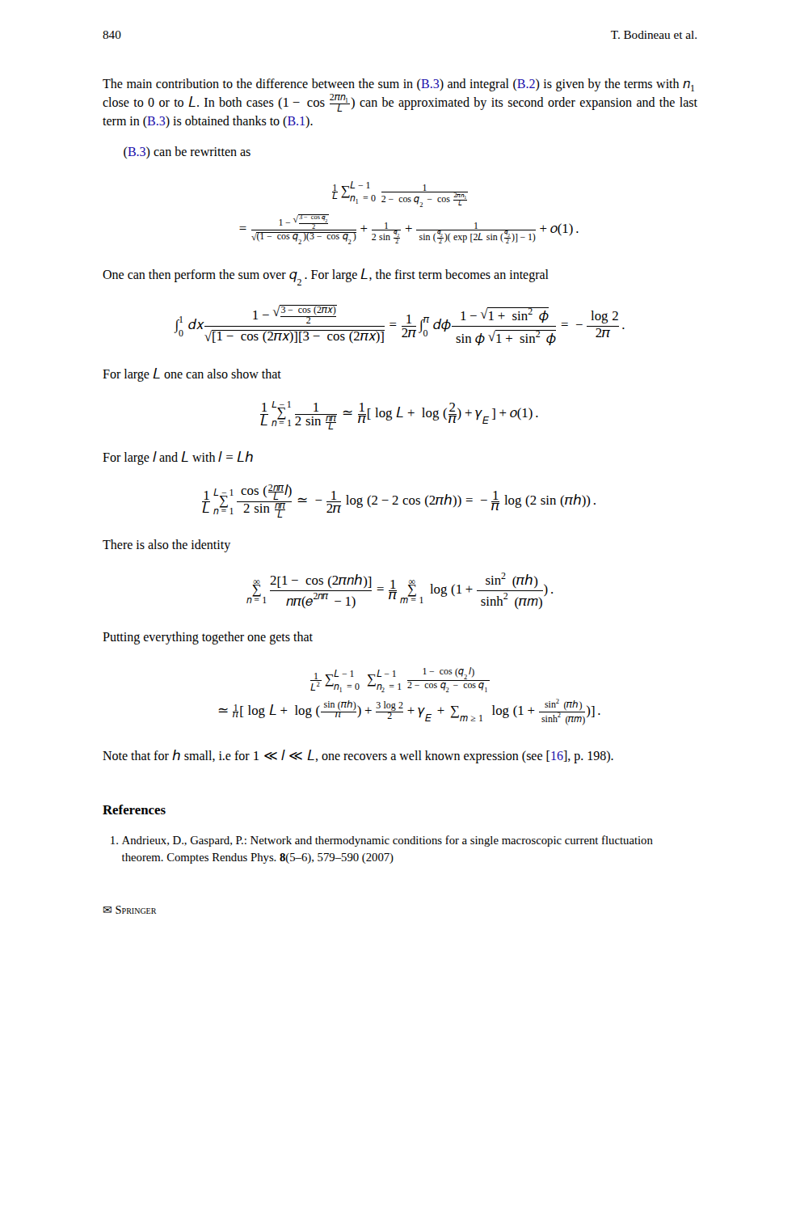840 T. Bodineau et al.
The main contribution to the difference between the sum in (B.3) and integral (B.2) is given by the terms with n1 close to 0 or to L. In both cases (1−cos2πn1L) can be approximated by its second order expansion and the last term in (B.3) is obtained thanks to (B.1).
(B.3) can be rewritten as
1L ∑ n1=0 L−1 1 2−cosq2−cos2πn1L = 1−3−cosq22 (1−cosq2)(3−cosq2) + 12sinq22 + 1 sin(q22)(exp[2Lsin(q22)]−1) + o(1).
One can then perform the sum over q2. For large L, the first term becomes an integral
∫01 dx 1−3−cos(2πx)2 [1−cos(2πx)][3−cos(2πx)] = 12π ∫0π dϕ 1−1+sin2ϕ sinϕ1+sin2ϕ = − log22π .
For large L one can also show that
1L ∑ n=1 L−1 12sinnπL ≃ 1π [ logL + log(2π) + γE ] + o(1).
For large l and L with l=Lh
1L ∑ n=1 L−1 cos(2nπLl) 2sinnπL ≃ − 12π log(2−2cos(2πh)) = − 1π log(2sin(πh)).
There is also the identity
∑ n=1 ∞ 2[1−cos(2πnh)] nπ(e2nπ−1) = 1π ∑ m=1 ∞ log ( 1+ sin2(πh) sinh2(πm) ) .
Putting everything together one gets that
1L2 ∑ n1=0 L−1 ∑ n2=1 L−1 1−cos(q2l) 2−cosq2−cosq1 ≃ 1π [ logL + log(sin(πh)π) + 3log22 + γE + ∑m≥1 log ( 1+ sin2(πh) sinh2(πm) ) ] .
Note that for h small, i.e for 1≪l≪L, one recovers a well known expression (see [16], p. 198).
References
Andrieux, D., Gaspard, P.: Network and thermodynamic conditions for a single macroscopic current fluctuation theorem. Comptes Rendus Phys. 8(5–6), 579–590 (2007)
Springer